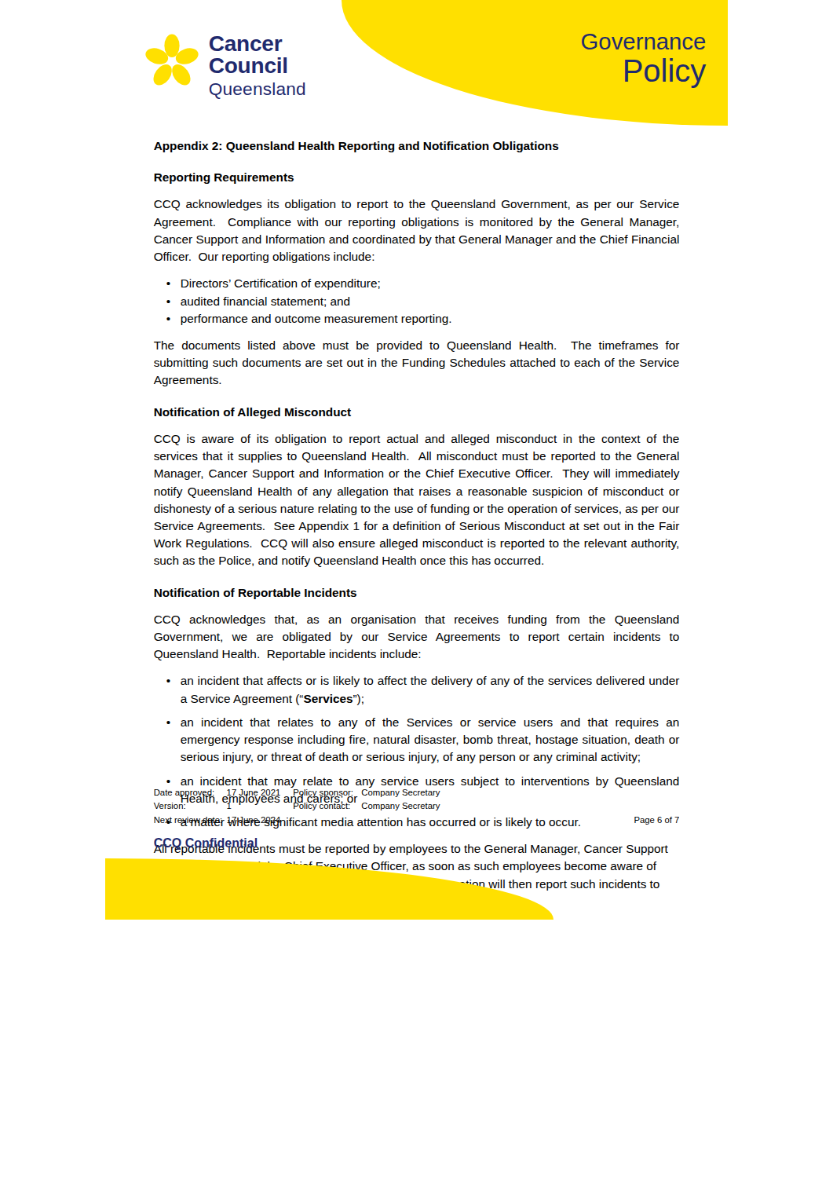Governance
Policy
Cancer
Council
Queensland
Appendix 2: Queensland Health Reporting and Notification Obligations
Reporting Requirements
CCQ acknowledges its obligation to report to the Queensland Government, as per our Service Agreement. Compliance with our reporting obligations is monitored by the General Manager, Cancer Support and Information and coordinated by that General Manager and the Chief Financial Officer. Our reporting obligations include:
Directors’ Certification of expenditure;
audited financial statement; and
performance and outcome measurement reporting.
The documents listed above must be provided to Queensland Health. The timeframes for submitting such documents are set out in the Funding Schedules attached to each of the Service Agreements.
Notification of Alleged Misconduct
CCQ is aware of its obligation to report actual and alleged misconduct in the context of the services that it supplies to Queensland Health. All misconduct must be reported to the General Manager, Cancer Support and Information or the Chief Executive Officer. They will immediately notify Queensland Health of any allegation that raises a reasonable suspicion of misconduct or dishonesty of a serious nature relating to the use of funding or the operation of services, as per our Service Agreements. See Appendix 1 for a definition of Serious Misconduct at set out in the Fair Work Regulations. CCQ will also ensure alleged misconduct is reported to the relevant authority, such as the Police, and notify Queensland Health once this has occurred.
Notification of Reportable Incidents
CCQ acknowledges that, as an organisation that receives funding from the Queensland Government, we are obligated by our Service Agreements to report certain incidents to Queensland Health. Reportable incidents include:
an incident that affects or is likely to affect the delivery of any of the services delivered under a Service Agreement (“Services”);
an incident that relates to any of the Services or service users and that requires an emergency response including fire, natural disaster, bomb threat, hostage situation, death or serious injury, or threat of death or serious injury, of any person or any criminal activity;
an incident that may relate to any service users subject to interventions by Queensland Health, employees and carers; or
a matter where significant media attention has occurred or is likely to occur.
All reportable incidents must be reported by employees to the General Manager, Cancer Support and Information and the Chief Executive Officer, as soon as such employees become aware of them. The General Manager, Cancer Support and Information will then report such incidents to Queensland Health within one business day.
| Date approved: | 17 June 2021 | Policy sponsor: | Company Secretary | |
| Version: | 1 | Policy contact: | Company Secretary | |
| Next review date: | 17 June 2024 | | | Page 6 of 7 |
CCQ Confidential